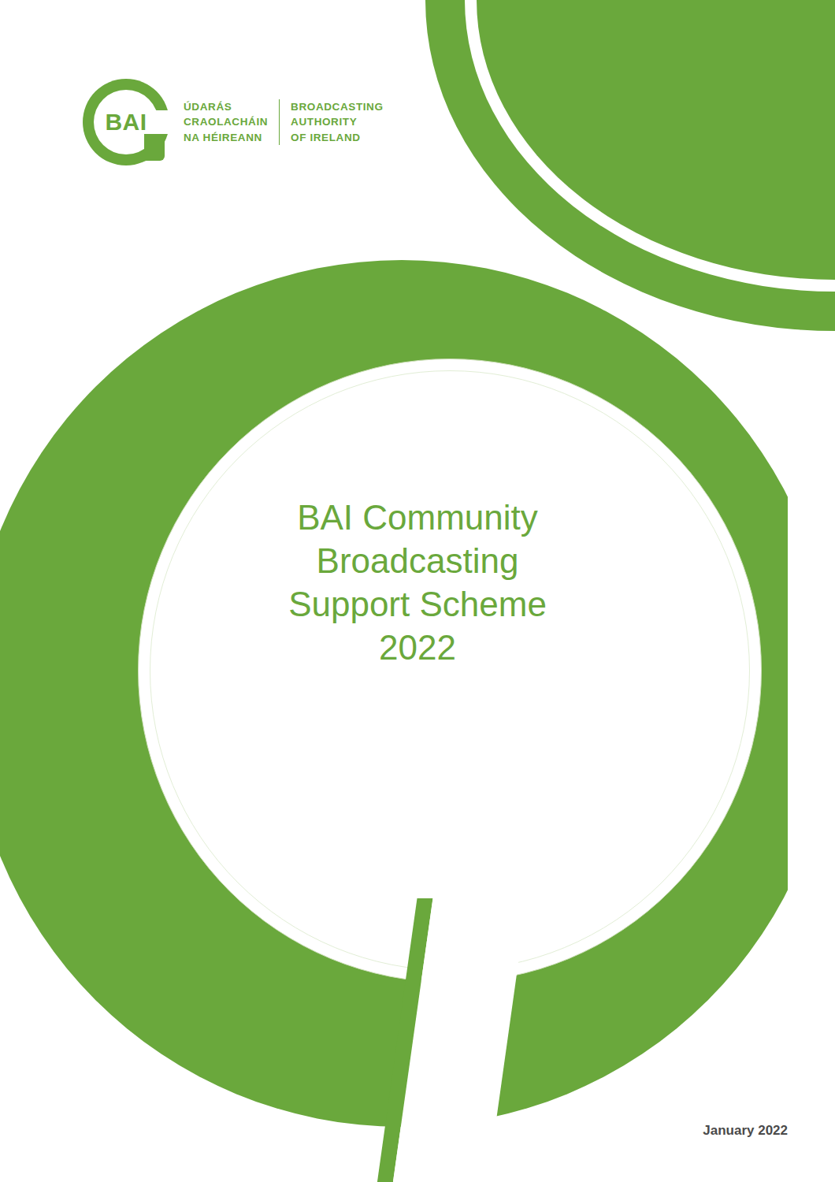BAI
Údarás
Craolacháin
na hÉireann
Broadcasting
Authority
of Ireland
BAI Community Broadcasting Support Scheme 2022
January 2022